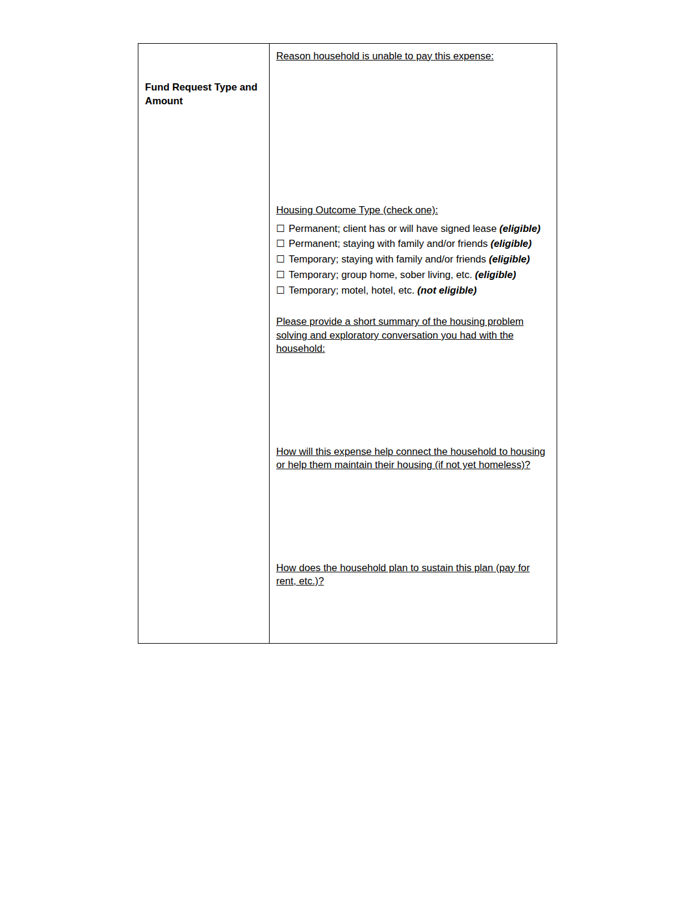| Fund Request Type and Amount | Reason household is unable to pay this expense: Housing Outcome Type (check one): ☐ Permanent; client has or will have signed lease (eligible) ☐ Permanent; staying with family and/or friends (eligible) ☐ Temporary; staying with family and/or friends (eligible) ☐ Temporary; group home, sober living, etc. (eligible) ☐ Temporary; motel, hotel, etc. (not eligible) Please provide a short summary of the housing problem solving and exploratory conversation you had with the household: How will this expense help connect the household to housing or help them maintain their housing (if not yet homeless)? How does the household plan to sustain this plan (pay for rent, etc.)? |